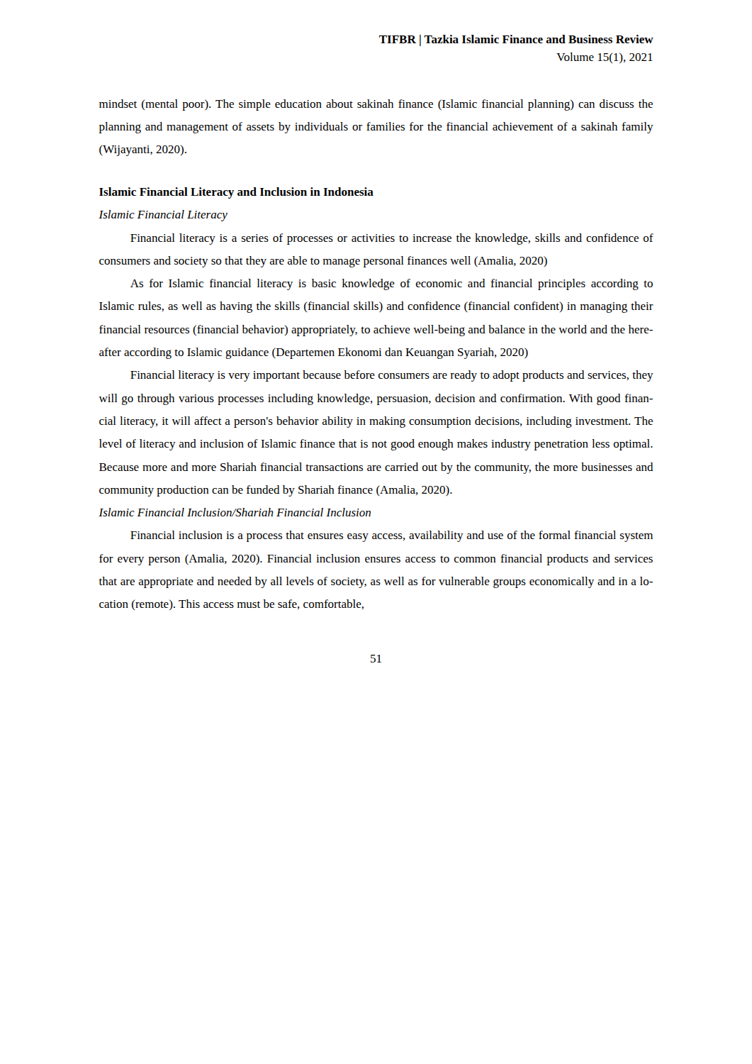TIFBR | Tazkia Islamic Finance and Business Review Volume 15(1), 2021
mindset (mental poor). The simple education about sakinah finance (Islamic financial planning) can discuss the planning and management of assets by individuals or families for the financial achievement of a sakinah family (Wijayanti, 2020).
Islamic Financial Literacy and Inclusion in Indonesia
Islamic Financial Literacy
Financial literacy is a series of processes or activities to increase the knowledge, skills and confidence of consumers and society so that they are able to manage personal finances well (Amalia, 2020)
As for Islamic financial literacy is basic knowledge of economic and financial principles according to Islamic rules, as well as having the skills (financial skills) and confidence (financial confident) in managing their financial resources (financial behavior) appropriately, to achieve well-being and balance in the world and the hereafter according to Islamic guidance (Departemen Ekonomi dan Keuangan Syariah, 2020)
Financial literacy is very important because before consumers are ready to adopt products and services, they will go through various processes including knowledge, persuasion, decision and confirmation. With good financial literacy, it will affect a person's behavior ability in making consumption decisions, including investment. The level of literacy and inclusion of Islamic finance that is not good enough makes industry penetration less optimal. Because more and more Shariah financial transactions are carried out by the community, the more businesses and community production can be funded by Shariah finance (Amalia, 2020).
Islamic Financial Inclusion/Shariah Financial Inclusion
Financial inclusion is a process that ensures easy access, availability and use of the formal financial system for every person (Amalia, 2020). Financial inclusion ensures access to common financial products and services that are appropriate and needed by all levels of society, as well as for vulnerable groups economically and in a location (remote). This access must be safe, comfortable,
51